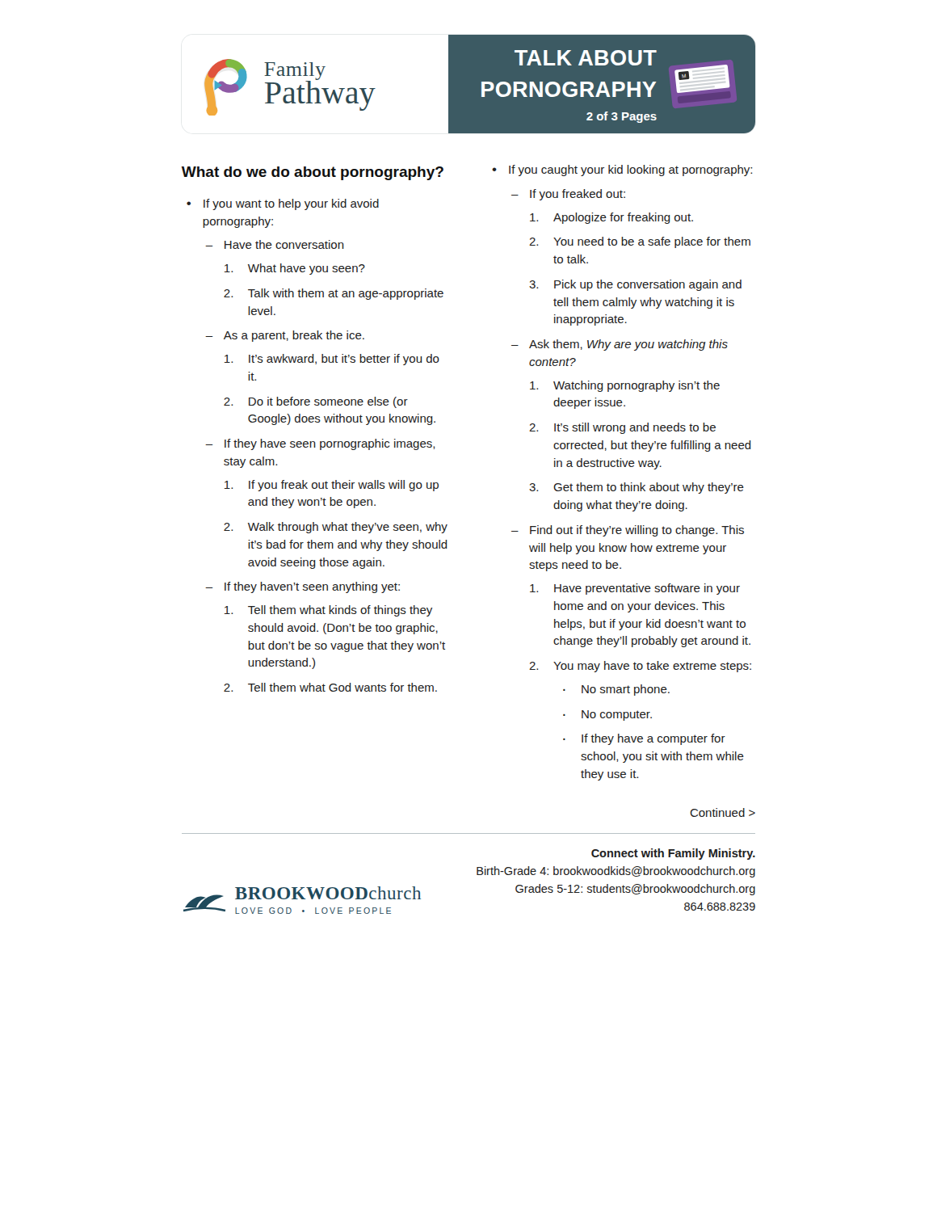Family Pathway
Talk About Pornography
2 of 3 Pages
M
What do we do about pornography?
If you want to help your kid avoid pornography:
Have the conversation
What have you seen?
Talk with them at an age-appropriate level.
As a parent, break the ice.
It’s awkward, but it’s better if you do it.
Do it before someone else (or Google) does without you knowing.
If they have seen pornographic images, stay calm.
If you freak out their walls will go up and they won’t be open.
Walk through what they’ve seen, why it’s bad for them and why they should avoid seeing those again.
If they haven’t seen anything yet:
Tell them what kinds of things they should avoid. (Don’t be too graphic, but don’t be so vague that they won’t understand.)
Tell them what God wants for them.
If you caught your kid looking at pornography:
If you freaked out:
Apologize for freaking out.
You need to be a safe place for them to talk.
Pick up the conversation again and tell them calmly why watching it is inappropriate.
Ask them, Why are you watching this content?
Watching pornography isn’t the deeper issue.
It’s still wrong and needs to be corrected, but they’re fulfilling a need in a destructive way.
Get them to think about why they’re doing what they’re doing.
Find out if they’re willing to change. This will help you know how extreme your steps need to be.
Have preventative software in your home and on your devices. This helps, but if your kid doesn’t want to change they’ll probably get around it.
You may have to take extreme steps:
No smart phone.
No computer.
If they have a computer for school, you sit with them while they use it.
Continued >
BROOKWOODchurch
LOVE GOD • LOVE PEOPLE
Connect with Family Ministry.
Birth-Grade 4: brookwoodkids@brookwoodchurch.org
Grades 5-12: students@brookwoodchurch.org
864.688.8239